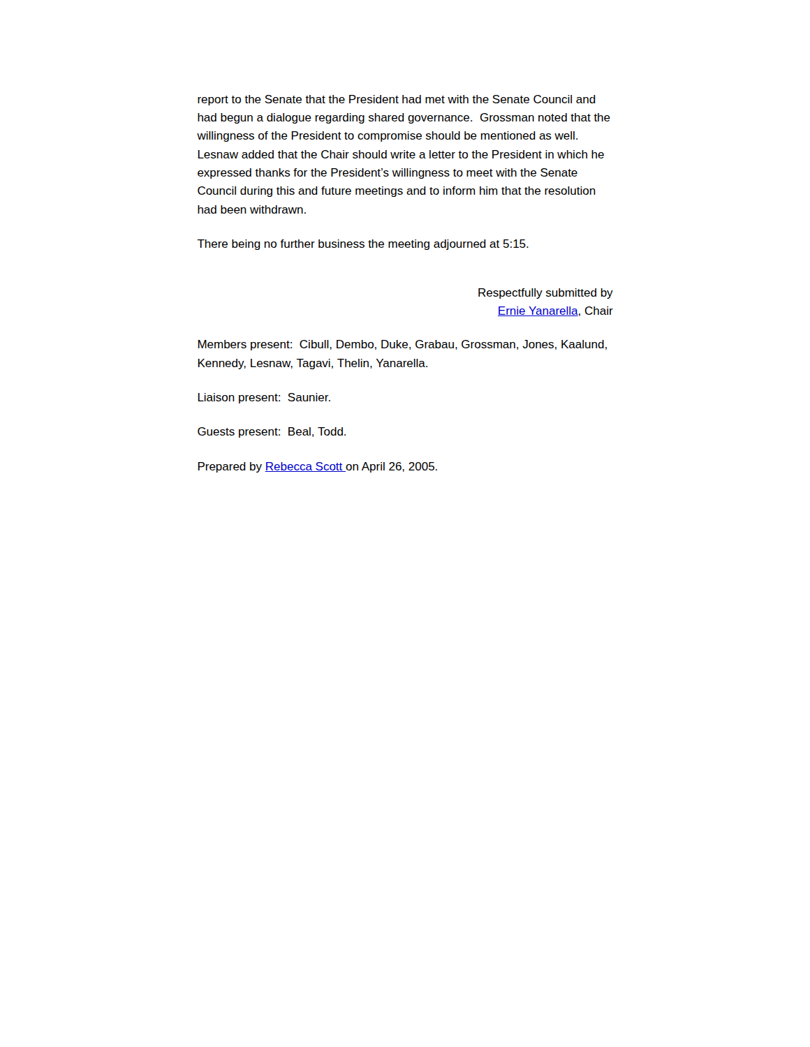report to the Senate that the President had met with the Senate Council and had begun a dialogue regarding shared governance. Grossman noted that the willingness of the President to compromise should be mentioned as well. Lesnaw added that the Chair should write a letter to the President in which he expressed thanks for the President’s willingness to meet with the Senate Council during this and future meetings and to inform him that the resolution had been withdrawn.
There being no further business the meeting adjourned at 5:15.
Respectfully submitted by
Ernie Yanarella, Chair
Members present: Cibull, Dembo, Duke, Grabau, Grossman, Jones, Kaalund, Kennedy, Lesnaw, Tagavi, Thelin, Yanarella.
Liaison present: Saunier.
Guests present: Beal, Todd.
Prepared by Rebecca Scott on April 26, 2005.